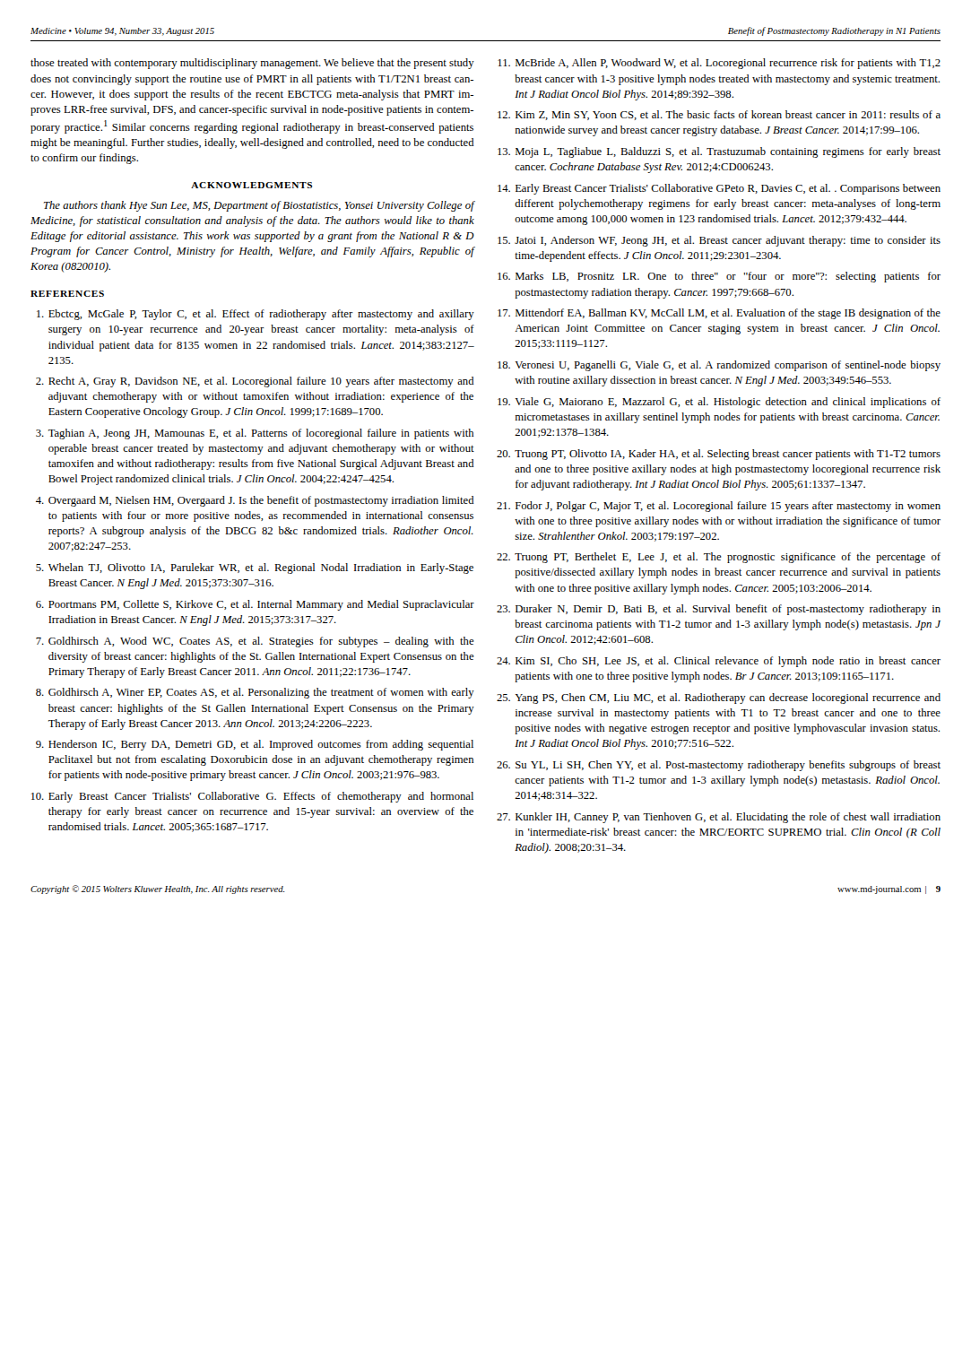Medicine • Volume 94, Number 33, August 2015
Benefit of Postmastectomy Radiotherapy in N1 Patients
those treated with contemporary multidisciplinary management. We believe that the present study does not convincingly support the routine use of PMRT in all patients with T1/T2N1 breast cancer. However, it does support the results of the recent EBCTCG meta-analysis that PMRT improves LRR-free survival, DFS, and cancer-specific survival in node-positive patients in contemporary practice.1 Similar concerns regarding regional radiotherapy in breast-conserved patients might be meaningful. Further studies, ideally, well-designed and controlled, need to be conducted to confirm our findings.
Acknowledgments
The authors thank Hye Sun Lee, MS, Department of Biostatistics, Yonsei University College of Medicine, for statistical consultation and analysis of the data. The authors would like to thank Editage for editorial assistance. This work was supported by a grant from the National R & D Program for Cancer Control, Ministry for Health, Welfare, and Family Affairs, Republic of Korea (0820010).
References
Ebctcg, McGale P, Taylor C, et al. Effect of radiotherapy after mastectomy and axillary surgery on 10-year recurrence and 20-year breast cancer mortality: meta-analysis of individual patient data for 8135 women in 22 randomised trials. Lancet. 2014;383:2127–2135.
Recht A, Gray R, Davidson NE, et al. Locoregional failure 10 years after mastectomy and adjuvant chemotherapy with or without tamoxifen without irradiation: experience of the Eastern Cooperative Oncology Group. J Clin Oncol. 1999;17:1689–1700.
Taghian A, Jeong JH, Mamounas E, et al. Patterns of locoregional failure in patients with operable breast cancer treated by mastectomy and adjuvant chemotherapy with or without tamoxifen and without radiotherapy: results from five National Surgical Adjuvant Breast and Bowel Project randomized clinical trials. J Clin Oncol. 2004;22:4247–4254.
Overgaard M, Nielsen HM, Overgaard J. Is the benefit of postmastectomy irradiation limited to patients with four or more positive nodes, as recommended in international consensus reports? A subgroup analysis of the DBCG 82 b&c randomized trials. Radiother Oncol. 2007;82:247–253.
Whelan TJ, Olivotto IA, Parulekar WR, et al. Regional Nodal Irradiation in Early-Stage Breast Cancer. N Engl J Med. 2015;373:307–316.
Poortmans PM, Collette S, Kirkove C, et al. Internal Mammary and Medial Supraclavicular Irradiation in Breast Cancer. N Engl J Med. 2015;373:317–327.
Goldhirsch A, Wood WC, Coates AS, et al. Strategies for subtypes – dealing with the diversity of breast cancer: highlights of the St. Gallen International Expert Consensus on the Primary Therapy of Early Breast Cancer 2011. Ann Oncol. 2011;22:1736–1747.
Goldhirsch A, Winer EP, Coates AS, et al. Personalizing the treatment of women with early breast cancer: highlights of the St Gallen International Expert Consensus on the Primary Therapy of Early Breast Cancer 2013. Ann Oncol. 2013;24:2206–2223.
Henderson IC, Berry DA, Demetri GD, et al. Improved outcomes from adding sequential Paclitaxel but not from escalating Doxorubicin dose in an adjuvant chemotherapy regimen for patients with node-positive primary breast cancer. J Clin Oncol. 2003;21:976–983.
Early Breast Cancer Trialists' Collaborative G. Effects of chemotherapy and hormonal therapy for early breast cancer on recurrence and 15-year survival: an overview of the randomised trials. Lancet. 2005;365:1687–1717.
McBride A, Allen P, Woodward W, et al. Locoregional recurrence risk for patients with T1,2 breast cancer with 1-3 positive lymph nodes treated with mastectomy and systemic treatment. Int J Radiat Oncol Biol Phys. 2014;89:392–398.
Kim Z, Min SY, Yoon CS, et al. The basic facts of korean breast cancer in 2011: results of a nationwide survey and breast cancer registry database. J Breast Cancer. 2014;17:99–106.
Moja L, Tagliabue L, Balduzzi S, et al. Trastuzumab containing regimens for early breast cancer. Cochrane Database Syst Rev. 2012;4:CD006243.
Early Breast Cancer Trialists' Collaborative GPeto R, Davies C, et al. . Comparisons between different polychemotherapy regimens for early breast cancer: meta-analyses of long-term outcome among 100,000 women in 123 randomised trials. Lancet. 2012;379:432–444.
Jatoi I, Anderson WF, Jeong JH, et al. Breast cancer adjuvant therapy: time to consider its time-dependent effects. J Clin Oncol. 2011;29:2301–2304.
Marks LB, Prosnitz LR. One to three'' or ''four or more''?: selecting patients for postmastectomy radiation therapy. Cancer. 1997;79:668–670.
Mittendorf EA, Ballman KV, McCall LM, et al. Evaluation of the stage IB designation of the American Joint Committee on Cancer staging system in breast cancer. J Clin Oncol. 2015;33:1119–1127.
Veronesi U, Paganelli G, Viale G, et al. A randomized comparison of sentinel-node biopsy with routine axillary dissection in breast cancer. N Engl J Med. 2003;349:546–553.
Viale G, Maiorano E, Mazzarol G, et al. Histologic detection and clinical implications of micrometastases in axillary sentinel lymph nodes for patients with breast carcinoma. Cancer. 2001;92:1378–1384.
Truong PT, Olivotto IA, Kader HA, et al. Selecting breast cancer patients with T1-T2 tumors and one to three positive axillary nodes at high postmastectomy locoregional recurrence risk for adjuvant radiotherapy. Int J Radiat Oncol Biol Phys. 2005;61:1337–1347.
Fodor J, Polgar C, Major T, et al. Locoregional failure 15 years after mastectomy in women with one to three positive axillary nodes with or without irradiation the significance of tumor size. Strahlenther Onkol. 2003;179:197–202.
Truong PT, Berthelet E, Lee J, et al. The prognostic significance of the percentage of positive/dissected axillary lymph nodes in breast cancer recurrence and survival in patients with one to three positive axillary lymph nodes. Cancer. 2005;103:2006–2014.
Duraker N, Demir D, Bati B, et al. Survival benefit of post-mastectomy radiotherapy in breast carcinoma patients with T1-2 tumor and 1-3 axillary lymph node(s) metastasis. Jpn J Clin Oncol. 2012;42:601–608.
Kim SI, Cho SH, Lee JS, et al. Clinical relevance of lymph node ratio in breast cancer patients with one to three positive lymph nodes. Br J Cancer. 2013;109:1165–1171.
Yang PS, Chen CM, Liu MC, et al. Radiotherapy can decrease locoregional recurrence and increase survival in mastectomy patients with T1 to T2 breast cancer and one to three positive nodes with negative estrogen receptor and positive lymphovascular invasion status. Int J Radiat Oncol Biol Phys. 2010;77:516–522.
Su YL, Li SH, Chen YY, et al. Post-mastectomy radiotherapy benefits subgroups of breast cancer patients with T1-2 tumor and 1-3 axillary lymph node(s) metastasis. Radiol Oncol. 2014;48:314–322.
Kunkler IH, Canney P, van Tienhoven G, et al. Elucidating the role of chest wall irradiation in 'intermediate-risk' breast cancer: the MRC/EORTC SUPREMO trial. Clin Oncol (R Coll Radiol). 2008;20:31–34.
Copyright © 2015 Wolters Kluwer Health, Inc. All rights reserved.
www.md-journal.com|9